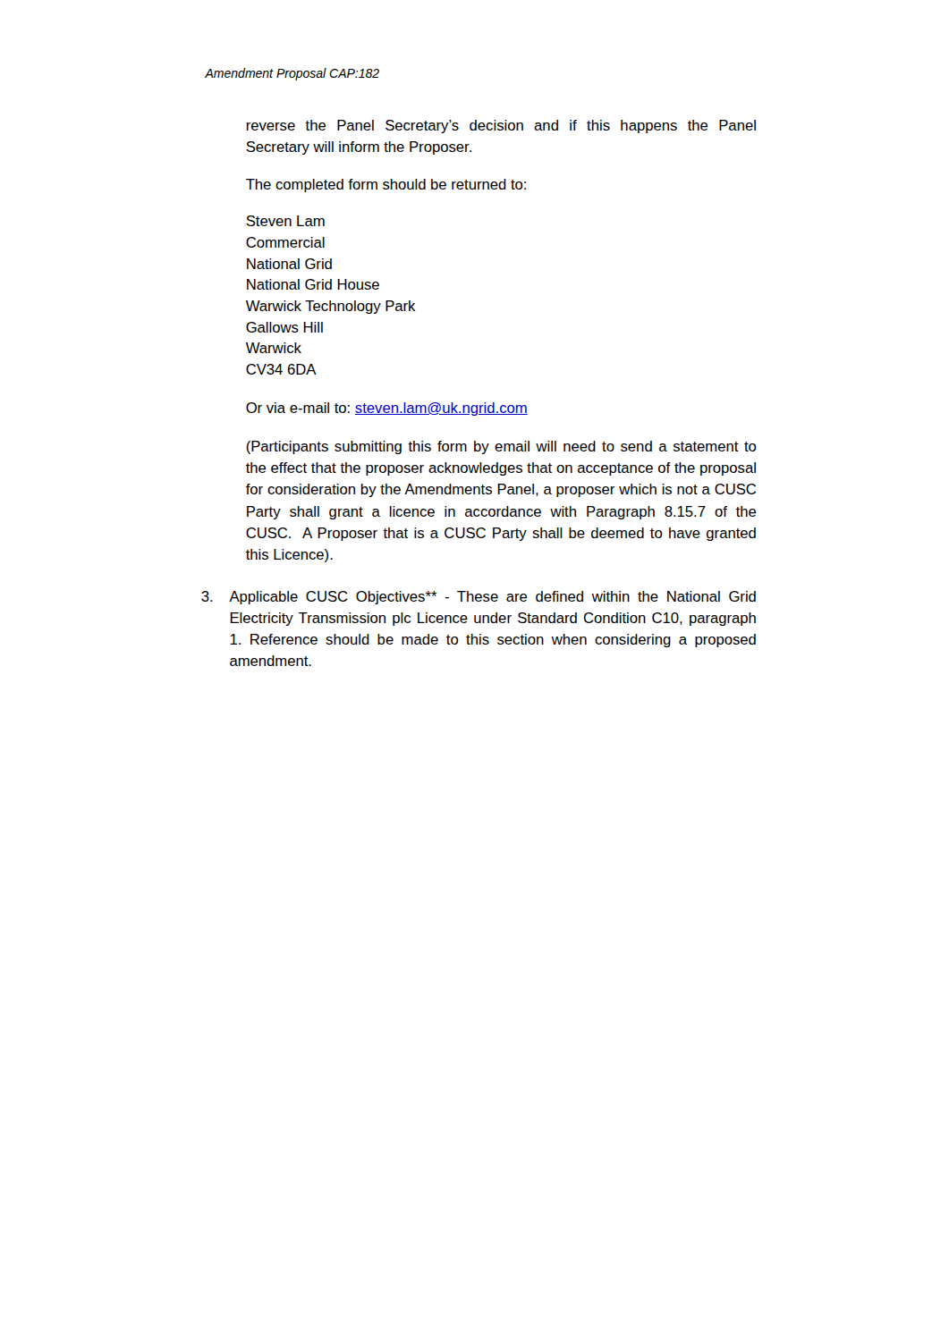Amendment Proposal CAP:182
reverse the Panel Secretary’s decision and if this happens the Panel Secretary will inform the Proposer.
The completed form should be returned to:
Steven Lam
Commercial
National Grid
National Grid House
Warwick Technology Park
Gallows Hill
Warwick
CV34 6DA
Or via e-mail to: steven.lam@uk.ngrid.com
(Participants submitting this form by email will need to send a statement to the effect that the proposer acknowledges that on acceptance of the proposal for consideration by the Amendments Panel, a proposer which is not a CUSC Party shall grant a licence in accordance with Paragraph 8.15.7 of the CUSC. A Proposer that is a CUSC Party shall be deemed to have granted this Licence).
3.
Applicable CUSC Objectives** - These are defined within the National Grid Electricity Transmission plc Licence under Standard Condition C10, paragraph 1. Reference should be made to this section when considering a proposed amendment.